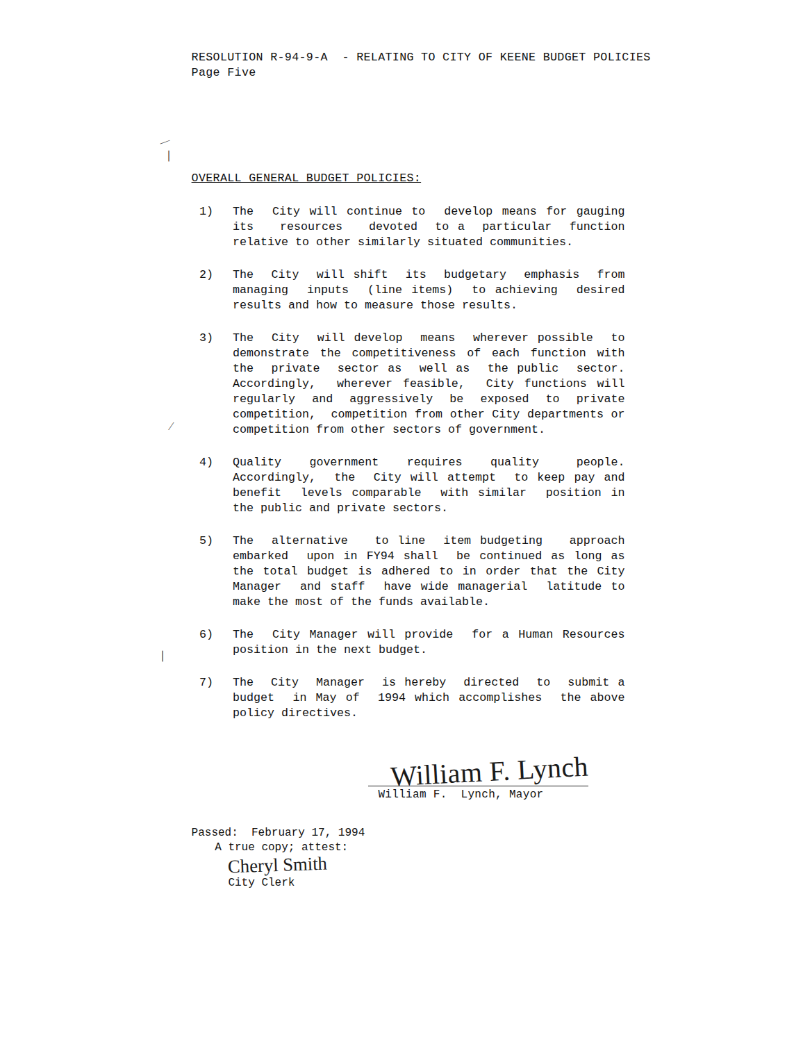—
∣
⁄
∣
RESOLUTION R-94-9-A - RELATING TO CITY OF KEENE BUDGET POLICIES
Page Five
OVERALL GENERAL BUDGET POLICIES:
1) The City will continue to develop means for gauging its resources devoted to a particular function relative to other similarly situated communities.
2) The City will shift its budgetary emphasis from managing inputs (line items) to achieving desired results and how to measure those results.
3) The City will develop means wherever possible to demonstrate the competitiveness of each function with the private sector as well as the public sector. Accordingly, wherever feasible, City functions will regularly and aggressively be exposed to private competition, competition from other City departments or competition from other sectors of government.
4) Quality government requires quality people. Accordingly, the City will attempt to keep pay and benefit levels comparable with similar position in the public and private sectors.
5) The alternative to line item budgeting approach embarked upon in FY94 shall be continued as long as the total budget is adhered to in order that the City Manager and staff have wide managerial latitude to make the most of the funds available.
6) The City Manager will provide for a Human Resources position in the next budget.
7) The City Manager is hereby directed to submit a budget in May of 1994 which accomplishes the above policy directives.
William F. Lynch
William F. Lynch, Mayor
Passed: February 17, 1994
A true copy; attest:
Cheryl Smith
City Clerk